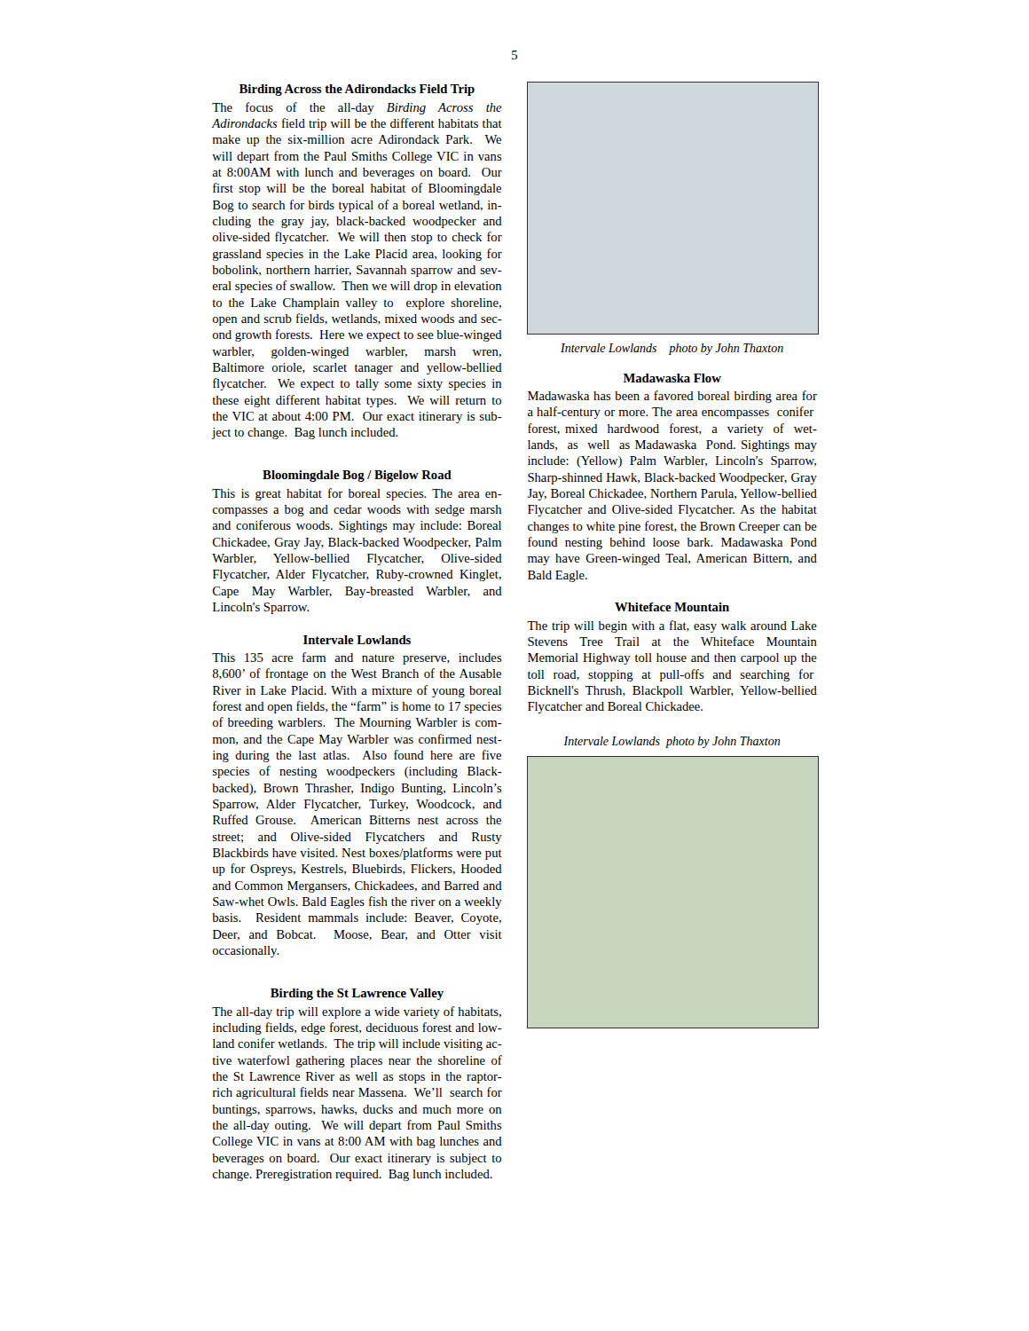5
Birding Across the Adirondacks Field Trip
The focus of the all-day Birding Across the Adirondacks field trip will be the different habitats that make up the six-million acre Adirondack Park. We will depart from the Paul Smiths College VIC in vans at 8:00AM with lunch and beverages on board. Our first stop will be the boreal habitat of Bloomingdale Bog to search for birds typical of a boreal wetland, including the gray jay, black-backed woodpecker and olive-sided flycatcher. We will then stop to check for grassland species in the Lake Placid area, looking for bobolink, northern harrier, Savannah sparrow and several species of swallow. Then we will drop in elevation to the Lake Champlain valley to explore shoreline, open and scrub fields, wetlands, mixed woods and second growth forests. Here we expect to see blue-winged warbler, golden-winged warbler, marsh wren, Baltimore oriole, scarlet tanager and yellow-bellied flycatcher. We expect to tally some sixty species in these eight different habitat types. We will return to the VIC at about 4:00 PM. Our exact itinerary is subject to change. Bag lunch included.
Bloomingdale Bog / Bigelow Road
This is great habitat for boreal species. The area encompasses a bog and cedar woods with sedge marsh and coniferous woods. Sightings may include: Boreal Chickadee, Gray Jay, Black-backed Woodpecker, Palm Warbler, Yellow-bellied Flycatcher, Olive-sided Flycatcher, Alder Flycatcher, Ruby-crowned Kinglet, Cape May Warbler, Bay-breasted Warbler, and Lincoln's Sparrow.
Intervale Lowlands
This 135 acre farm and nature preserve, includes 8,600’ of frontage on the West Branch of the Ausable River in Lake Placid. With a mixture of young boreal forest and open fields, the “farm” is home to 17 species of breeding warblers. The Mourning Warbler is common, and the Cape May Warbler was confirmed nesting during the last atlas. Also found here are five species of nesting woodpeckers (including Black-backed), Brown Thrasher, Indigo Bunting, Lincoln’s Sparrow, Alder Flycatcher, Turkey, Woodcock, and Ruffed Grouse. American Bitterns nest across the street; and Olive-sided Flycatchers and Rusty Blackbirds have visited. Nest boxes/platforms were put up for Ospreys, Kestrels, Bluebirds, Flickers, Hooded and Common Mergansers, Chickadees, and Barred and Saw-whet Owls. Bald Eagles fish the river on a weekly basis. Resident mammals include: Beaver, Coyote, Deer, and Bobcat. Moose, Bear, and Otter visit occasionally.
Birding the St Lawrence Valley
The all-day trip will explore a wide variety of habitats, including fields, edge forest, deciduous forest and lowland conifer wetlands. The trip will include visiting active waterfowl gathering places near the shoreline of the St Lawrence River as well as stops in the raptor-rich agricultural fields near Massena. We’ll search for buntings, sparrows, hawks, ducks and much more on the all-day outing. We will depart from Paul Smiths College VIC in vans at 8:00 AM with bag lunches and beverages on board. Our exact itinerary is subject to change. Preregistration required. Bag lunch included.
Intervale Lowlands photo by John Thaxton
Madawaska Flow
Madawaska has been a favored boreal birding area for a half-century or more. The area encompasses conifer forest, mixed hardwood forest, a variety of wetlands, as well as Madawaska Pond. Sightings may include: (Yellow) Palm Warbler, Lincoln's Sparrow, Sharp-shinned Hawk, Black-backed Woodpecker, Gray Jay, Boreal Chickadee, Northern Parula, Yellow-bellied Flycatcher and Olive-sided Flycatcher. As the habitat changes to white pine forest, the Brown Creeper can be found nesting behind loose bark. Madawaska Pond may have Green-winged Teal, American Bittern, and Bald Eagle.
Whiteface Mountain
The trip will begin with a flat, easy walk around Lake Stevens Tree Trail at the Whiteface Mountain Memorial Highway toll house and then carpool up the toll road, stopping at pull-offs and searching for Bicknell's Thrush, Blackpoll Warbler, Yellow-bellied Flycatcher and Boreal Chickadee.
Intervale Lowlands photo by John Thaxton